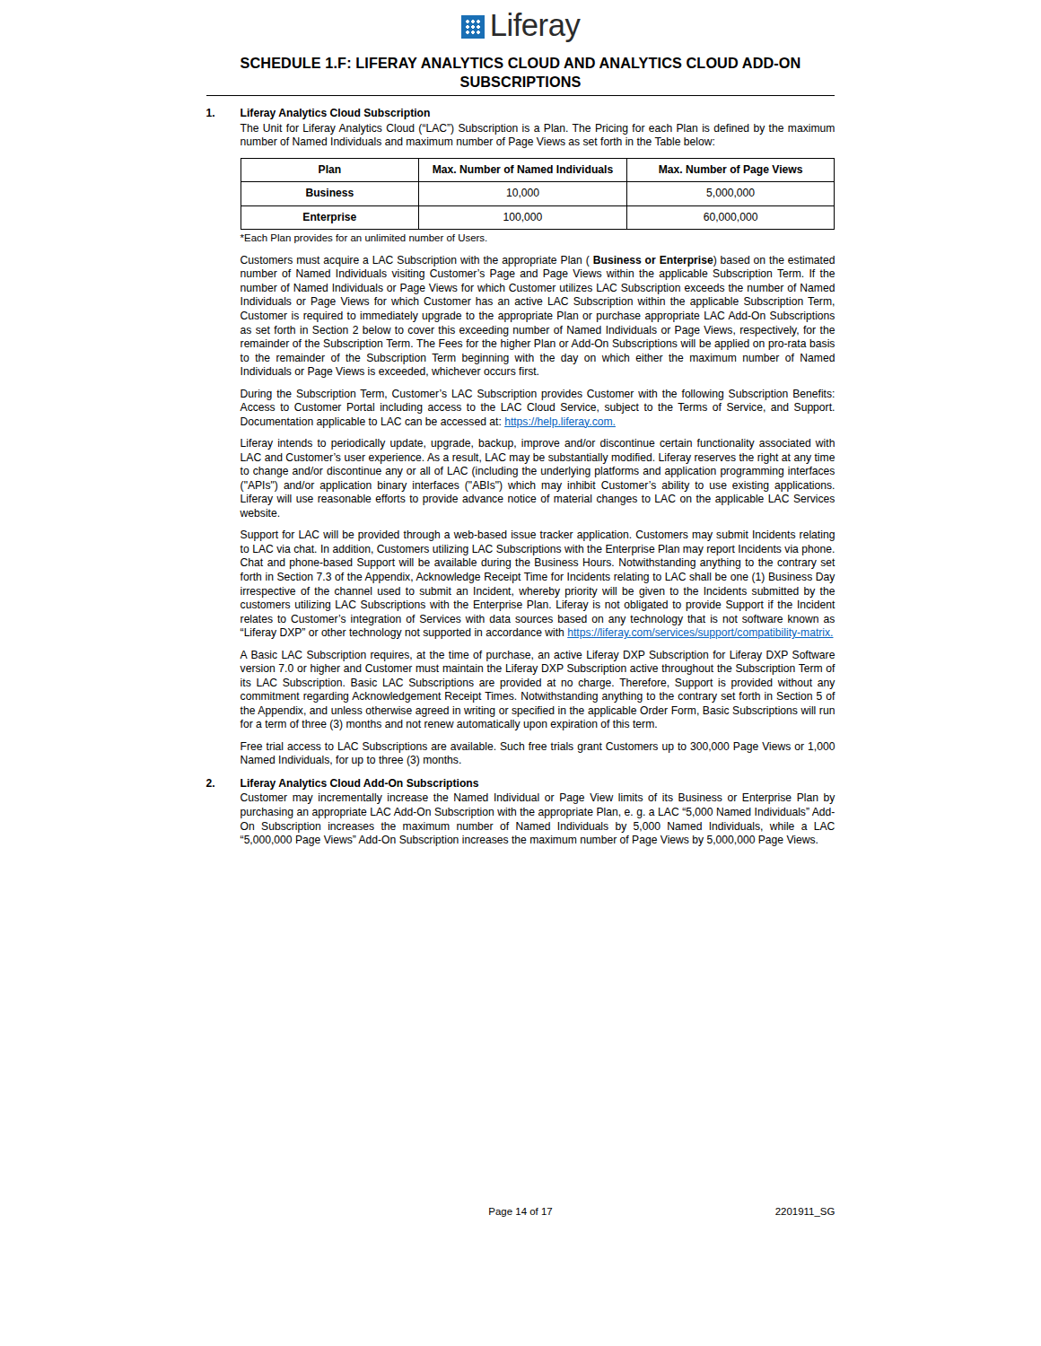Liferay
SCHEDULE 1.F: LIFERAY ANALYTICS CLOUD AND ANALYTICS CLOUD ADD-ON SUBSCRIPTIONS
Liferay Analytics Cloud Subscription
The Unit for Liferay Analytics Cloud (“LAC”) Subscription is a Plan. The Pricing for each Plan is defined by the maximum number of Named Individuals and maximum number of Page Views as set forth in the Table below:
| Plan | Max. Number of Named Individuals | Max. Number of Page Views |
| --- | --- | --- |
| Business | 10,000 | 5,000,000 |
| Enterprise | 100,000 | 60,000,000 |
*Each Plan provides for an unlimited number of Users.
Customers must acquire a LAC Subscription with the appropriate Plan ( Business or Enterprise) based on the estimated number of Named Individuals visiting Customer’s Page and Page Views within the applicable Subscription Term. If the number of Named Individuals or Page Views for which Customer utilizes LAC Subscription exceeds the number of Named Individuals or Page Views for which Customer has an active LAC Subscription within the applicable Subscription Term, Customer is required to immediately upgrade to the appropriate Plan or purchase appropriate LAC Add-On Subscriptions as set forth in Section 2 below to cover this exceeding number of Named Individuals or Page Views, respectively, for the remainder of the Subscription Term. The Fees for the higher Plan or Add-On Subscriptions will be applied on pro-rata basis to the remainder of the Subscription Term beginning with the day on which either the maximum number of Named Individuals or Page Views is exceeded, whichever occurs first.
During the Subscription Term, Customer’s LAC Subscription provides Customer with the following Subscription Benefits: Access to Customer Portal including access to the LAC Cloud Service, subject to the Terms of Service, and Support. Documentation applicable to LAC can be accessed at: https://help.liferay.com.
Liferay intends to periodically update, upgrade, backup, improve and/or discontinue certain functionality associated with LAC and Customer’s user experience. As a result, LAC may be substantially modified. Liferay reserves the right at any time to change and/or discontinue any or all of LAC (including the underlying platforms and application programming interfaces ("APIs") and/or application binary interfaces ("ABIs") which may inhibit Customer’s ability to use existing applications. Liferay will use reasonable efforts to provide advance notice of material changes to LAC on the applicable LAC Services website.
Support for LAC will be provided through a web-based issue tracker application. Customers may submit Incidents relating to LAC via chat. In addition, Customers utilizing LAC Subscriptions with the Enterprise Plan may report Incidents via phone. Chat and phone-based Support will be available during the Business Hours. Notwithstanding anything to the contrary set forth in Section 7.3 of the Appendix, Acknowledge Receipt Time for Incidents relating to LAC shall be one (1) Business Day irrespective of the channel used to submit an Incident, whereby priority will be given to the Incidents submitted by the customers utilizing LAC Subscriptions with the Enterprise Plan. Liferay is not obligated to provide Support if the Incident relates to Customer’s integration of Services with data sources based on any technology that is not software known as “Liferay DXP” or other technology not supported in accordance with https://liferay.com/services/support/compatibility-matrix.
A Basic LAC Subscription requires, at the time of purchase, an active Liferay DXP Subscription for Liferay DXP Software version 7.0 or higher and Customer must maintain the Liferay DXP Subscription active throughout the Subscription Term of its LAC Subscription. Basic LAC Subscriptions are provided at no charge. Therefore, Support is provided without any commitment regarding Acknowledgement Receipt Times. Notwithstanding anything to the contrary set forth in Section 5 of the Appendix, and unless otherwise agreed in writing or specified in the applicable Order Form, Basic Subscriptions will run for a term of three (3) months and not renew automatically upon expiration of this term.
Free trial access to LAC Subscriptions are available. Such free trials grant Customers up to 300,000 Page Views or 1,000 Named Individuals, for up to three (3) months.
Liferay Analytics Cloud Add-On Subscriptions
Customer may incrementally increase the Named Individual or Page View limits of its Business or Enterprise Plan by purchasing an appropriate LAC Add-On Subscription with the appropriate Plan, e. g. a LAC “5,000 Named Individuals” Add-On Subscription increases the maximum number of Named Individuals by 5,000 Named Individuals, while a LAC “5,000,000 Page Views” Add-On Subscription increases the maximum number of Page Views by 5,000,000 Page Views.
Page 14 of 17
2201911_SG